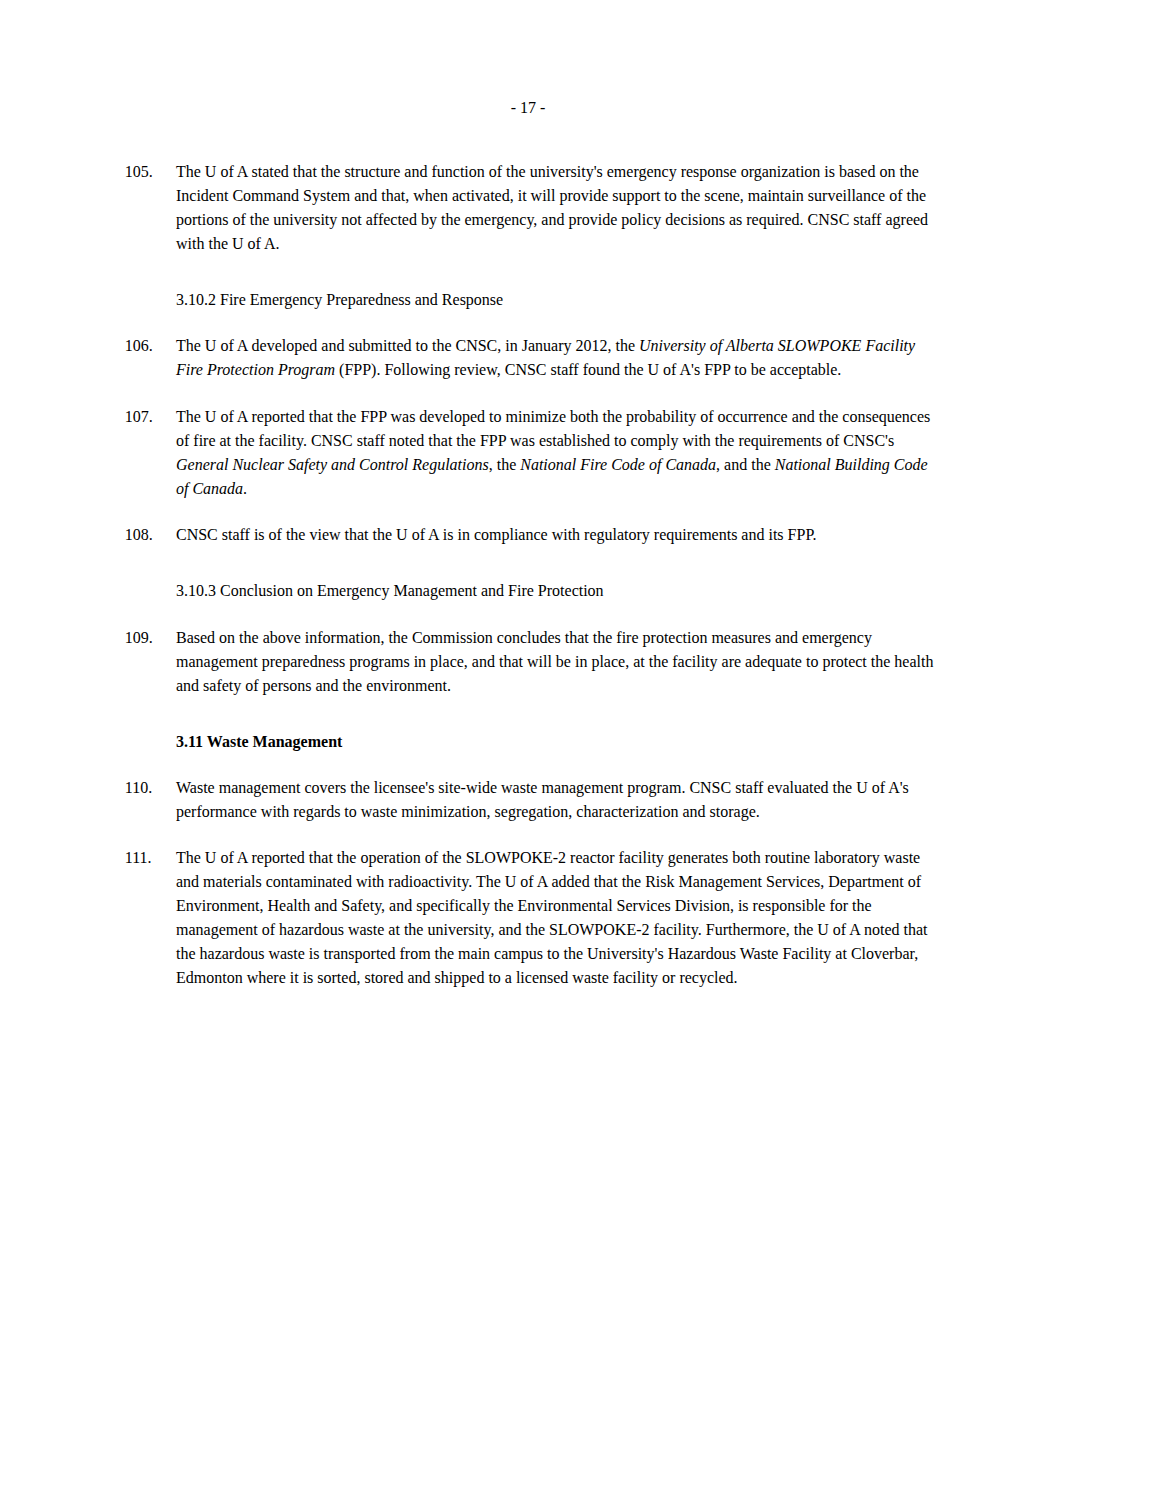- 17 -
105.
The U of A stated that the structure and function of the university's emergency response organization is based on the Incident Command System and that, when activated, it will provide support to the scene, maintain surveillance of the portions of the university not affected by the emergency, and provide policy decisions as required. CNSC staff agreed with the U of A.
3.10.2 Fire Emergency Preparedness and Response
106.
The U of A developed and submitted to the CNSC, in January 2012, the University of Alberta SLOWPOKE Facility Fire Protection Program (FPP). Following review, CNSC staff found the U of A's FPP to be acceptable.
107.
The U of A reported that the FPP was developed to minimize both the probability of occurrence and the consequences of fire at the facility. CNSC staff noted that the FPP was established to comply with the requirements of CNSC's General Nuclear Safety and Control Regulations, the National Fire Code of Canada, and the National Building Code of Canada.
108.
CNSC staff is of the view that the U of A is in compliance with regulatory requirements and its FPP.
3.10.3 Conclusion on Emergency Management and Fire Protection
109.
Based on the above information, the Commission concludes that the fire protection measures and emergency management preparedness programs in place, and that will be in place, at the facility are adequate to protect the health and safety of persons and the environment.
3.11 Waste Management
110.
Waste management covers the licensee's site-wide waste management program. CNSC staff evaluated the U of A's performance with regards to waste minimization, segregation, characterization and storage.
111.
The U of A reported that the operation of the SLOWPOKE-2 reactor facility generates both routine laboratory waste and materials contaminated with radioactivity. The U of A added that the Risk Management Services, Department of Environment, Health and Safety, and specifically the Environmental Services Division, is responsible for the management of hazardous waste at the university, and the SLOWPOKE-2 facility. Furthermore, the U of A noted that the hazardous waste is transported from the main campus to the University's Hazardous Waste Facility at Cloverbar, Edmonton where it is sorted, stored and shipped to a licensed waste facility or recycled.